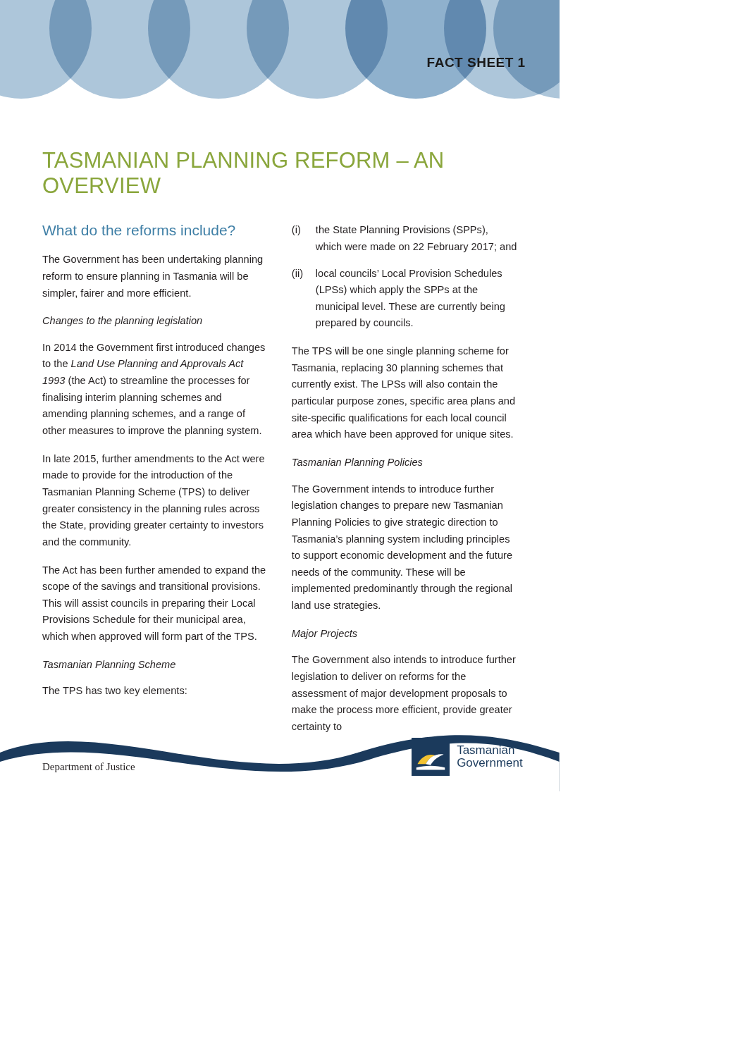FACT SHEET 1
TASMANIAN PLANNING REFORM – AN OVERVIEW
What do the reforms include?
The Government has been undertaking planning reform to ensure planning in Tasmania will be simpler, fairer and more efficient.
Changes to the planning legislation
In 2014 the Government first introduced changes to the Land Use Planning and Approvals Act 1993 (the Act) to streamline the processes for finalising interim planning schemes and amending planning schemes, and a range of other measures to improve the planning system.
In late 2015, further amendments to the Act were made to provide for the introduction of the Tasmanian Planning Scheme (TPS) to deliver greater consistency in the planning rules across the State, providing greater certainty to investors and the community.
The Act has been further amended to expand the scope of the savings and transitional provisions. This will assist councils in preparing their Local Provisions Schedule for their municipal area, which when approved will form part of the TPS.
Tasmanian Planning Scheme
The TPS has two key elements:
(i) the State Planning Provisions (SPPs), which were made on 22 February 2017; and
(ii) local councils’ Local Provision Schedules (LPSs) which apply the SPPs at the municipal level. These are currently being prepared by councils.
The TPS will be one single planning scheme for Tasmania, replacing 30 planning schemes that currently exist. The LPSs will also contain the particular purpose zones, specific area plans and site-specific qualifications for each local council area which have been approved for unique sites.
Tasmanian Planning Policies
The Government intends to introduce further legislation changes to prepare new Tasmanian Planning Policies to give strategic direction to Tasmania’s planning system including principles to support economic development and the future needs of the community. These will be implemented predominantly through the regional land use strategies.
Major Projects
The Government also intends to introduce further legislation to deliver on reforms for the assessment of major development proposals to make the process more efficient, provide greater certainty to
Department of Justice
Tasmanian
Government